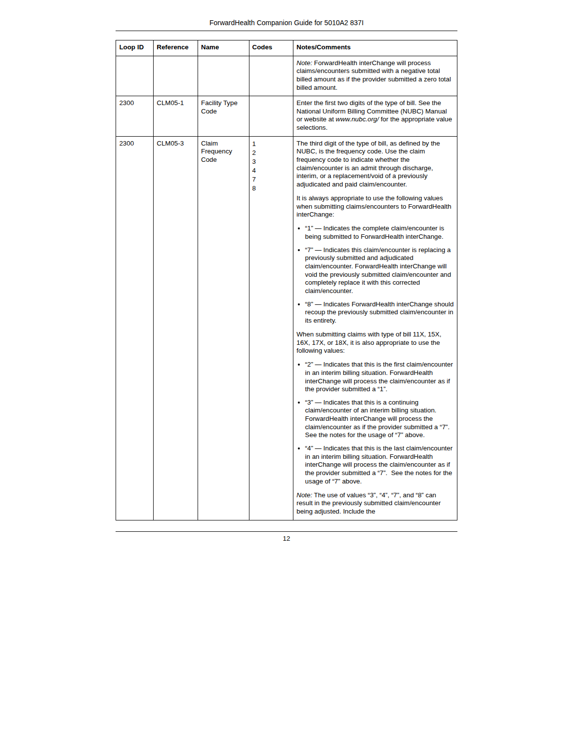ForwardHealth Companion Guide for 5010A2 837I
| Loop ID | Reference | Name | Codes | Notes/Comments |
| --- | --- | --- | --- | --- |
| | | | | Note: ForwardHealth interChange will process claims/encounters submitted with a negative total billed amount as if the provider submitted a zero total billed amount. |
| 2300 | CLM05-1 | Facility Type Code | | Enter the first two digits of the type of bill. See the National Uniform Billing Committee (NUBC) Manual or website at www.nubc.org/ for the appropriate value selections. |
| 2300 | CLM05-3 | Claim Frequency Code | 1 2 3 4 7 8 | The third digit of the type of bill, as defined by the NUBC, is the frequency code. Use the claim frequency code to indicate whether the claim/encounter is an admit through discharge, interim, or a replacement/void of a previously adjudicated and paid claim/encounter. It is always appropriate to use the following values when submitting claims/encounters to ForwardHealth interChange: “1” — Indicates the complete claim/encounter is being submitted to ForwardHealth interChange. “7” — Indicates this claim/encounter is replacing a previously submitted and adjudicated claim/encounter. ForwardHealth interChange will void the previously submitted claim/encounter and completely replace it with this corrected claim/encounter. “8” — Indicates ForwardHealth interChange should recoup the previously submitted claim/encounter in its entirety. When submitting claims with type of bill 11X, 15X, 16X, 17X, or 18X, it is also appropriate to use the following values: “2” — Indicates that this is the first claim/encounter in an interim billing situation. ForwardHealth interChange will process the claim/encounter as if the provider submitted a “1”. “3” — Indicates that this is a continuing claim/encounter of an interim billing situation. ForwardHealth interChange will process the claim/encounter as if the provider submitted a “7”. See the notes for the usage of “7” above. “4” — Indicates that this is the last claim/encounter in an interim billing situation. ForwardHealth interChange will process the claim/encounter as if the provider submitted a “7”. See the notes for the usage of “7” above. Note: The use of values “3”, “4”, “7”, and “8” can result in the previously submitted claim/encounter being adjusted. Include the |
12